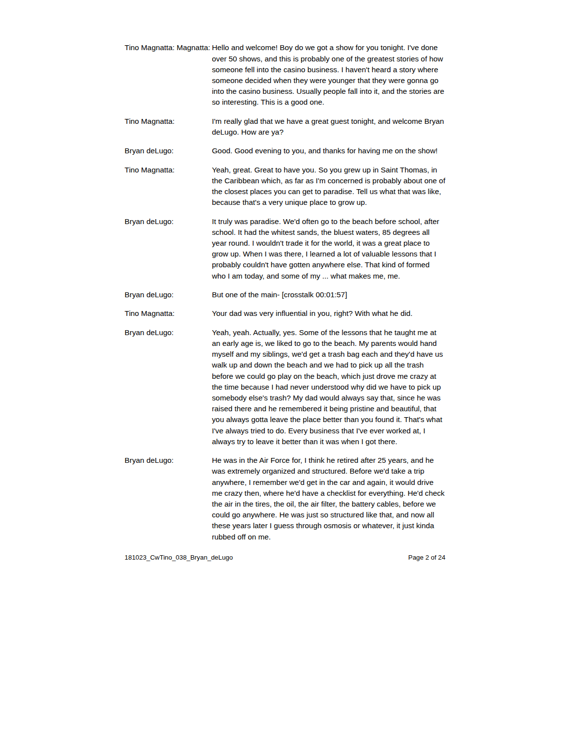| Tino Magnatta: Magnatta: | Hello and welcome! Boy do we got a show for you tonight. I've done over 50 shows, and this is probably one of the greatest stories of how someone fell into the casino business. I haven't heard a story where someone decided when they were younger that they were gonna go into the casino business. Usually people fall into it, and the stories are so interesting. This is a good one. |
| Tino Magnatta: | I'm really glad that we have a great guest tonight, and welcome Bryan deLugo. How are ya? |
| Bryan deLugo: | Good. Good evening to you, and thanks for having me on the show! |
| Tino Magnatta: | Yeah, great. Great to have you. So you grew up in Saint Thomas, in the Caribbean which, as far as I'm concerned is probably about one of the closest places you can get to paradise. Tell us what that was like, because that's a very unique place to grow up. |
| Bryan deLugo: | It truly was paradise. We'd often go to the beach before school, after school. It had the whitest sands, the bluest waters, 85 degrees all year round. I wouldn't trade it for the world, it was a great place to grow up. When I was there, I learned a lot of valuable lessons that I probably couldn't have gotten anywhere else. That kind of formed who I am today, and some of my ... what makes me, me. |
| Bryan deLugo: | But one of the main- [crosstalk 00:01:57] |
| Tino Magnatta: | Your dad was very influential in you, right? With what he did. |
| Bryan deLugo: | Yeah, yeah. Actually, yes. Some of the lessons that he taught me at an early age is, we liked to go to the beach. My parents would hand myself and my siblings, we'd get a trash bag each and they'd have us walk up and down the beach and we had to pick up all the trash before we could go play on the beach, which just drove me crazy at the time because I had never understood why did we have to pick up somebody else's trash? My dad would always say that, since he was raised there and he remembered it being pristine and beautiful, that you always gotta leave the place better than you found it. That's what I've always tried to do. Every business that I've ever worked at, I always try to leave it better than it was when I got there. |
| Bryan deLugo: | He was in the Air Force for, I think he retired after 25 years, and he was extremely organized and structured. Before we'd take a trip anywhere, I remember we'd get in the car and again, it would drive me crazy then, where he'd have a checklist for everything. He'd check the air in the tires, the oil, the air filter, the battery cables, before we could go anywhere. He was just so structured like that, and now all these years later I guess through osmosis or whatever, it just kinda rubbed off on me. |
181023_CwTino_038_Bryan_deLugo Page 2 of 24